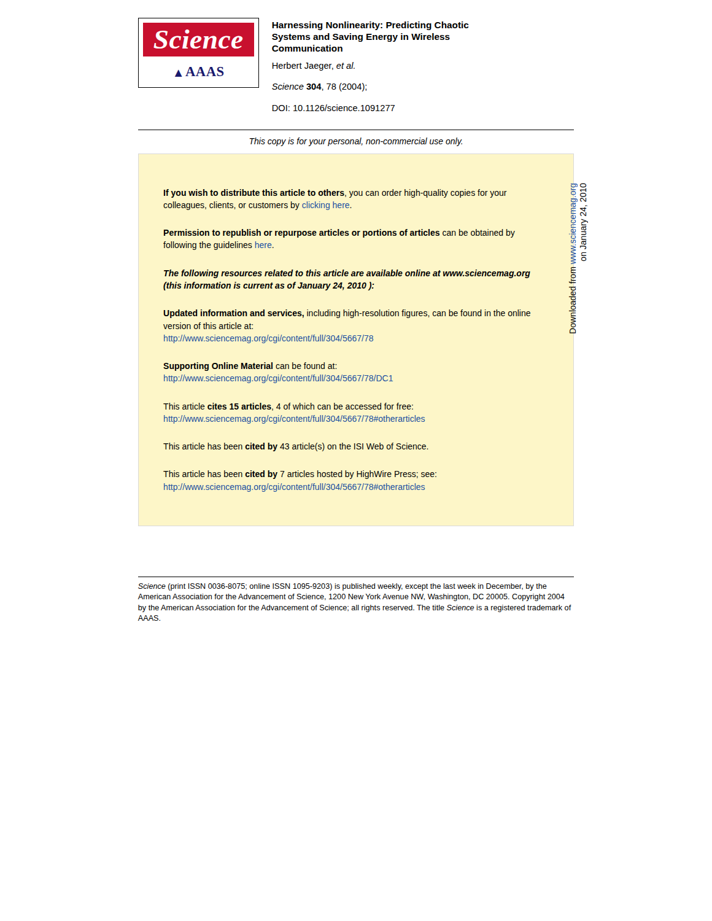Science
▲AAAS
Harnessing Nonlinearity: Predicting Chaotic
Systems and Saving Energy in Wireless
Communication
Herbert Jaeger, et al.
Science 304, 78 (2004);
DOI: 10.1126/science.1091277
This copy is for your personal, non-commercial use only.
If you wish to distribute this article to others, you can order high-quality copies for your colleagues, clients, or customers by clicking here.
Permission to republish or repurpose articles or portions of articles can be obtained by following the guidelines here.
The following resources related to this article are available online at www.sciencemag.org (this information is current as of January 24, 2010 ):
Updated information and services, including high-resolution figures, can be found in the online version of this article at:
http://www.sciencemag.org/cgi/content/full/304/5667/78
Supporting Online Material can be found at:
http://www.sciencemag.org/cgi/content/full/304/5667/78/DC1
This article cites 15 articles, 4 of which can be accessed for free:
http://www.sciencemag.org/cgi/content/full/304/5667/78#otherarticles
This article has been cited by 43 article(s) on the ISI Web of Science.
This article has been cited by 7 articles hosted by HighWire Press; see:
http://www.sciencemag.org/cgi/content/full/304/5667/78#otherarticles
on January 24, 2010
Downloaded from www.sciencemag.org
Science (print ISSN 0036-8075; online ISSN 1095-9203) is published weekly, except the last week in December, by the American Association for the Advancement of Science, 1200 New York Avenue NW, Washington, DC 20005. Copyright 2004 by the American Association for the Advancement of Science; all rights reserved. The title Science is a registered trademark of AAAS.